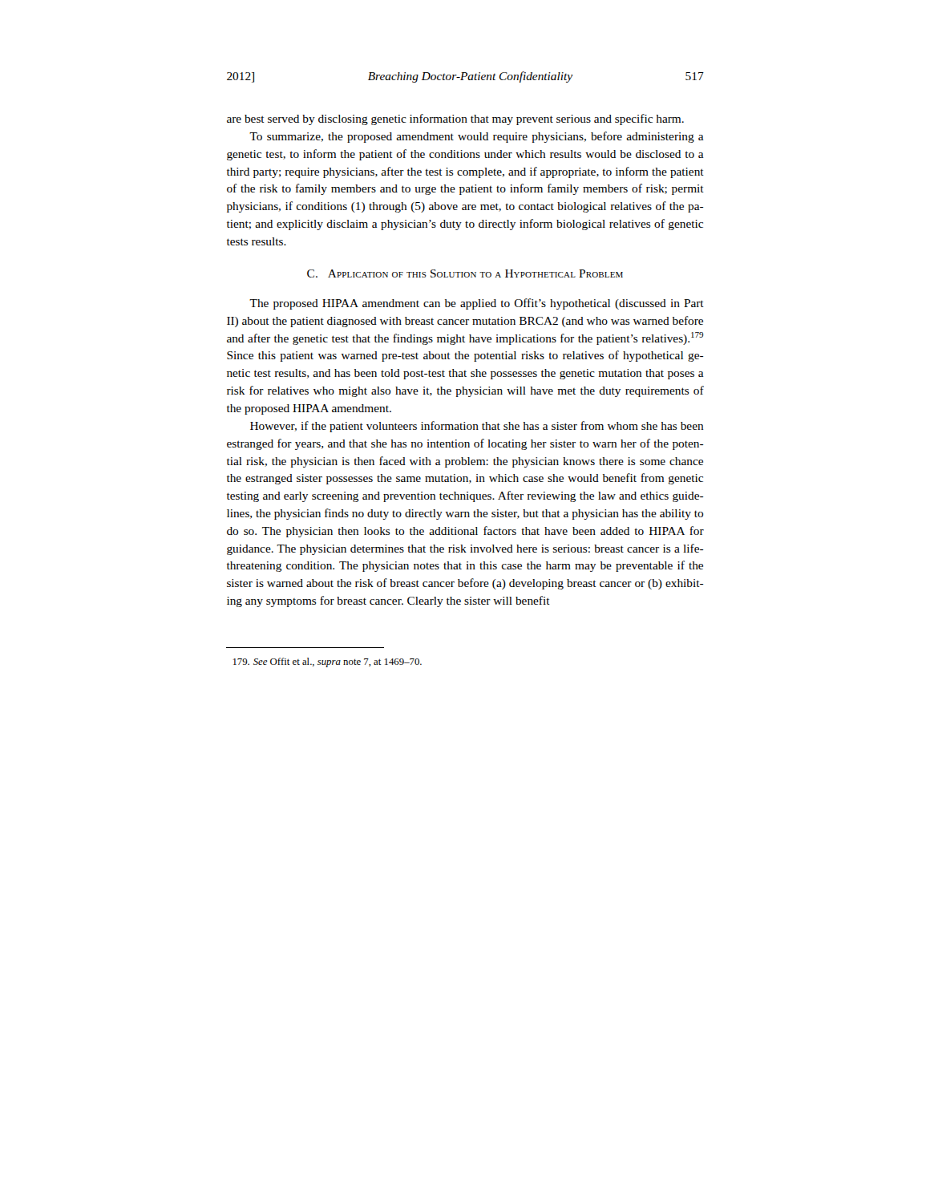2012] Breaching Doctor-Patient Confidentiality 517
are best served by disclosing genetic information that may prevent serious and specific harm.
To summarize, the proposed amendment would require physicians, before administering a genetic test, to inform the patient of the conditions under which results would be disclosed to a third party; require physicians, after the test is complete, and if appropriate, to inform the patient of the risk to family members and to urge the patient to inform family members of risk; permit physicians, if conditions (1) through (5) above are met, to contact biological relatives of the patient; and explicitly disclaim a physician’s duty to directly inform biological relatives of genetic tests results.
C. Application of this Solution to a Hypothetical Problem
The proposed HIPAA amendment can be applied to Offit’s hypothetical (discussed in Part II) about the patient diagnosed with breast cancer mutation BRCA2 (and who was warned before and after the genetic test that the findings might have implications for the patient’s relatives).179 Since this patient was warned pre-test about the potential risks to relatives of hypothetical genetic test results, and has been told post-test that she possesses the genetic mutation that poses a risk for relatives who might also have it, the physician will have met the duty requirements of the proposed HIPAA amendment.
However, if the patient volunteers information that she has a sister from whom she has been estranged for years, and that she has no intention of locating her sister to warn her of the potential risk, the physician is then faced with a problem: the physician knows there is some chance the estranged sister possesses the same mutation, in which case she would benefit from genetic testing and early screening and prevention techniques. After reviewing the law and ethics guidelines, the physician finds no duty to directly warn the sister, but that a physician has the ability to do so. The physician then looks to the additional factors that have been added to HIPAA for guidance. The physician determines that the risk involved here is serious: breast cancer is a life-threatening condition. The physician notes that in this case the harm may be preventable if the sister is warned about the risk of breast cancer before (a) developing breast cancer or (b) exhibiting any symptoms for breast cancer. Clearly the sister will benefit
179. See Offit et al., supra note 7, at 1469–70.